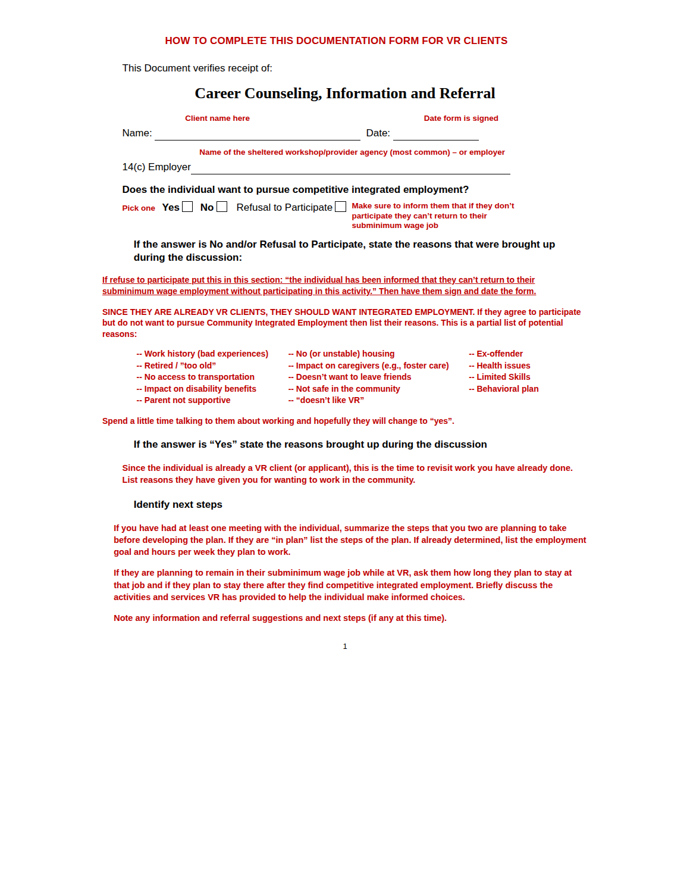HOW TO COMPLETE THIS DOCUMENTATION FORM FOR VR CLIENTS
This Document verifies receipt of:
Career Counseling, Information and Referral
Client name here Date form is signed
Name: Date:
Name of the sheltered workshop/provider agency (most common) – or employer
14(c) Employer
Does the individual want to pursue competitive integrated employment?
Pick one Yes No Refusal to Participate Make sure to inform them that if they don’t participate they can’t return to their subminimum wage job
If the answer is No and/or Refusal to Participate, state the reasons that were brought up during the discussion:
If refuse to participate put this in this section: “the individual has been informed that they can’t return to their subminimum wage employment without participating in this activity.” Then have them sign and date the form.
SINCE THEY ARE ALREADY VR CLIENTS, THEY SHOULD WANT INTEGRATED EMPLOYMENT. If they agree to participate but do not want to pursue Community Integrated Employment then list their reasons. This is a partial list of potential reasons:
| -- Work history (bad experiences) | -- No (or unstable) housing | -- Ex-offender |
| -- Retired / ”too old” | -- Impact on caregivers (e.g., foster care) | -- Health issues |
| -- No access to transportation | -- Doesn’t want to leave friends | -- Limited Skills |
| -- Impact on disability benefits | -- Not safe in the community | -- Behavioral plan |
| -- Parent not supportive | -- “doesn’t like VR” | |
Spend a little time talking to them about working and hopefully they will change to “yes”.
If the answer is “Yes” state the reasons brought up during the discussion
Since the individual is already a VR client (or applicant), this is the time to revisit work you have already done. List reasons they have given you for wanting to work in the community.
Identify next steps
If you have had at least one meeting with the individual, summarize the steps that you two are planning to take before developing the plan. If they are “in plan” list the steps of the plan. If already determined, list the employment goal and hours per week they plan to work.
If they are planning to remain in their subminimum wage job while at VR, ask them how long they plan to stay at that job and if they plan to stay there after they find competitive integrated employment. Briefly discuss the activities and services VR has provided to help the individual make informed choices.
Note any information and referral suggestions and next steps (if any at this time).
1